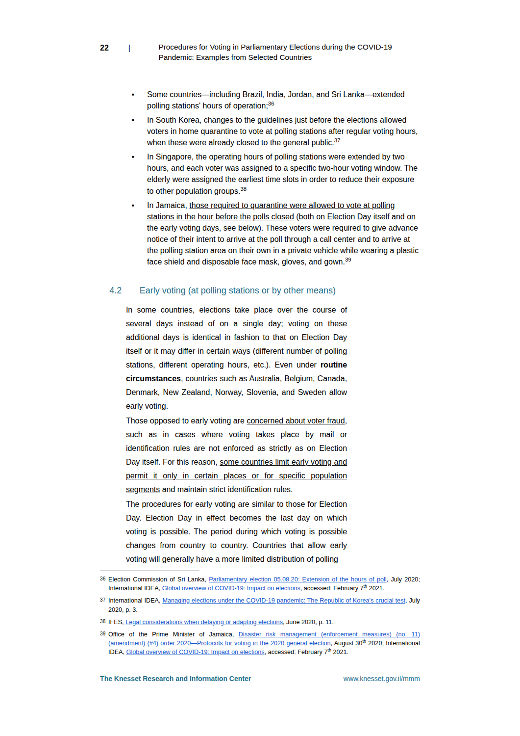22
|
Procedures for Voting in Parliamentary Elections during the COVID-19 Pandemic: Examples from Selected Countries
Some countries—including Brazil, India, Jordan, and Sri Lanka—extended polling stations' hours of operation;36
In South Korea, changes to the guidelines just before the elections allowed voters in home quarantine to vote at polling stations after regular voting hours, when these were already closed to the general public.37
In Singapore, the operating hours of polling stations were extended by two hours, and each voter was assigned to a specific two-hour voting window. The elderly were assigned the earliest time slots in order to reduce their exposure to other population groups.38
In Jamaica, those required to quarantine were allowed to vote at polling stations in the hour before the polls closed (both on Election Day itself and on the early voting days, see below). These voters were required to give advance notice of their intent to arrive at the poll through a call center and to arrive at the polling station area on their own in a private vehicle while wearing a plastic face shield and disposable face mask, gloves, and gown.39
4.2 Early voting (at polling stations or by other means)
In some countries, elections take place over the course of several days instead of on a single day; voting on these additional days is identical in fashion to that on Election Day itself or it may differ in certain ways (different number of polling stations, different operating hours, etc.). Even under routine circumstances, countries such as Australia, Belgium, Canada, Denmark, New Zealand, Norway, Slovenia, and Sweden allow early voting.
Those opposed to early voting are concerned about voter fraud, such as in cases where voting takes place by mail or identification rules are not enforced as strictly as on Election Day itself. For this reason, some countries limit early voting and permit it only in certain places or for specific population segments and maintain strict identification rules.
The procedures for early voting are similar to those for Election Day. Election Day in effect becomes the last day on which voting is possible. The period during which voting is possible changes from country to country. Countries that allow early voting will generally have a more limited distribution of polling
36
Election Commission of Sri Lanka, Parliamentary election 05.08.20: Extension of the hours of poll, July 2020; International IDEA, Global overview of COVID-19: Impact on elections, accessed: February 7th 2021.
37
International IDEA, Managing elections under the COVID-19 pandemic: The Republic of Korea's crucial test, July 2020, p. 3.
38
IFES, Legal considerations when delaying or adapting elections, June 2020, p. 11.
39
Office of the Prime Minister of Jamaica, Disaster risk management (enforcement measures) (no. 11) (amendment) (#4) order 2020—Protocols for voting in the 2020 general election, August 30th 2020; International IDEA, Global overview of COVID-19: Impact on elections, accessed: February 7th 2021.
The Knesset Research and Information Center
www.knesset.gov.il/mmm